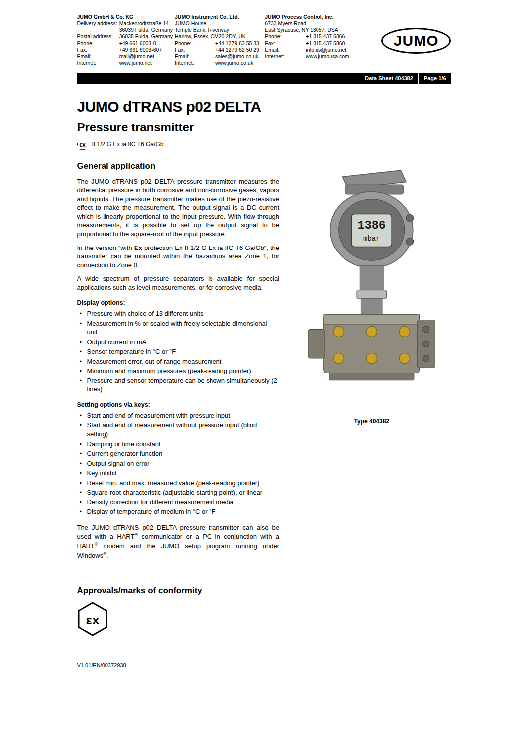JUMO GmbH & Co. KG
| Delivery address: | Mackenrodtstraße 14 |
| | 36039 Fulda, Germany |
| Postal address: | 36035 Fulda, Germany |
| Phone: | +49 661 6003-0 |
| Fax: | +49 661 6003-607 |
| Email: | mail@jumo.net |
| Internet: | www.jumo.net |
JUMO Instrument Co. Ltd.
| JUMO House |
| Temple Bank, Riverway |
| Harlow, Essex, CM20 2DY, UK |
| Phone: | +44 1279 63 55 33 |
| Fax: | +44 1279 62 50 29 |
| Email: | sales@jumo.co.uk |
| Internet: | www.jumo.co.uk |
JUMO Process Control, Inc.
| 6733 Myers Road |
| East Syracuse, NY 13057, USA |
| Phone: | +1 315 437 5866 |
| Fax: | +1 315 437 5860 |
| Email: | info.us@jumo.net |
| Internet: | www.jumousa.com |
JUMO
Data Sheet 404382
Page 1/6
JUMO dTRANS p02 DELTA
Pressure transmitter
εx II 1/2 G Ex ia IIC T6 Ga/Gb
General application
The JUMO dTRANS p02 DELTA pressure transmitter measures the differential pressure in both corrosive and non-corrosive gases, vapors and liquids. The pressure transmitter makes use of the piezo-resistive effect to make the measurement. The output signal is a DC current which is linearly proportional to the input pressure. With flow-through measurements, it is possible to set up the output signal to be proportional to the square-root of the input pressure.
In the version “with Ex protection Ex II 1/2 G Ex ia IIC T6 Ga/Gb“, the transmitter can be mounted within the hazarduos area Zone 1, for connection to Zone 0.
A wide spectrum of pressure separators is available for special applications such as level measurements, or for corrosive media.
Display options:
Pressure with choice of 13 different units
Measurement in % or scaled with freely selectable dimensional unit
Output current in mA
Sensor temperature in °C or °F
Measurement error, out-of-range measurement
Minimum and maximum pressures (peak-reading pointer)
Pressure and sensor temperature can be shown simultaneously (2 lines)
Setting options via keys:
Start and end of measurement with pressure input
Start and end of measurement without pressure input (blind setting)
Damping or time constant
Current generator function
Output signal on error
Key inhibit
Reset min. and max. measured value (peak-reading pointer)
Square-root characteristic (adjustable starting point), or linear
Density correction for different measurement media
Display of temperature of medium in °C or °F
The JUMO dTRANS p02 DELTA pressure transmitter can also be used with a HART® communicator or a PC in conjunction with a HART® modem and the JUMO setup program running under Windows®.
1386 mbar
Type 404382
Approvals/marks of conformity
εx
V1.01/EN/00372938